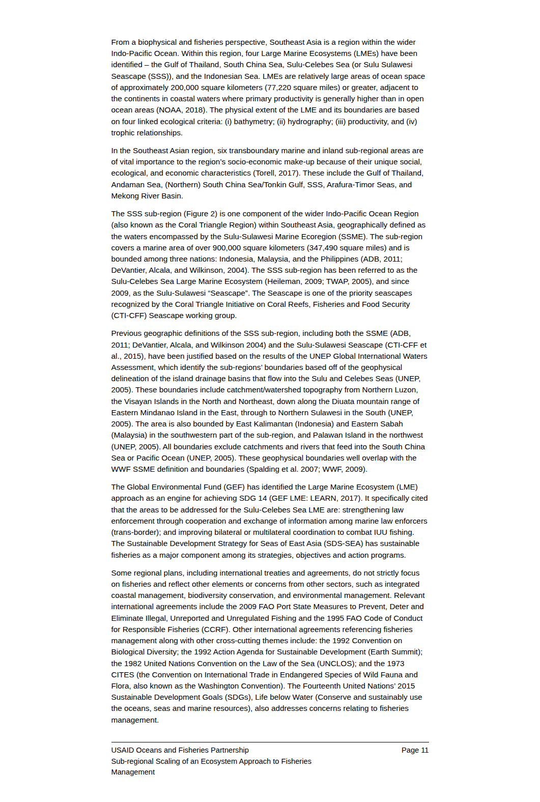From a biophysical and fisheries perspective, Southeast Asia is a region within the wider Indo-Pacific Ocean. Within this region, four Large Marine Ecosystems (LMEs) have been identified – the Gulf of Thailand, South China Sea, Sulu-Celebes Sea (or Sulu Sulawesi Seascape (SSS)), and the Indonesian Sea. LMEs are relatively large areas of ocean space of approximately 200,000 square kilometers (77,220 square miles) or greater, adjacent to the continents in coastal waters where primary productivity is generally higher than in open ocean areas (NOAA, 2018). The physical extent of the LME and its boundaries are based on four linked ecological criteria: (i) bathymetry; (ii) hydrography; (iii) productivity, and (iv) trophic relationships.
In the Southeast Asian region, six transboundary marine and inland sub-regional areas are of vital importance to the region’s socio-economic make-up because of their unique social, ecological, and economic characteristics (Torell, 2017). These include the Gulf of Thailand, Andaman Sea, (Northern) South China Sea/Tonkin Gulf, SSS, Arafura-Timor Seas, and Mekong River Basin.
The SSS sub-region (Figure 2) is one component of the wider Indo-Pacific Ocean Region (also known as the Coral Triangle Region) within Southeast Asia, geographically defined as the waters encompassed by the Sulu-Sulawesi Marine Ecoregion (SSME). The sub-region covers a marine area of over 900,000 square kilometers (347,490 square miles) and is bounded among three nations: Indonesia, Malaysia, and the Philippines (ADB, 2011; DeVantier, Alcala, and Wilkinson, 2004). The SSS sub-region has been referred to as the Sulu-Celebes Sea Large Marine Ecosystem (Heileman, 2009; TWAP, 2005), and since 2009, as the Sulu-Sulawesi “Seascape”. The Seascape is one of the priority seascapes recognized by the Coral Triangle Initiative on Coral Reefs, Fisheries and Food Security (CTI-CFF) Seascape working group.
Previous geographic definitions of the SSS sub-region, including both the SSME (ADB, 2011; DeVantier, Alcala, and Wilkinson 2004) and the Sulu-Sulawesi Seascape (CTI-CFF et al., 2015), have been justified based on the results of the UNEP Global International Waters Assessment, which identify the sub-regions’ boundaries based off of the geophysical delineation of the island drainage basins that flow into the Sulu and Celebes Seas (UNEP, 2005). These boundaries include catchment/watershed topography from Northern Luzon, the Visayan Islands in the North and Northeast, down along the Diuata mountain range of Eastern Mindanao Island in the East, through to Northern Sulawesi in the South (UNEP, 2005). The area is also bounded by East Kalimantan (Indonesia) and Eastern Sabah (Malaysia) in the southwestern part of the sub-region, and Palawan Island in the northwest (UNEP, 2005). All boundaries exclude catchments and rivers that feed into the South China Sea or Pacific Ocean (UNEP, 2005). These geophysical boundaries well overlap with the WWF SSME definition and boundaries (Spalding et al. 2007; WWF, 2009).
The Global Environmental Fund (GEF) has identified the Large Marine Ecosystem (LME) approach as an engine for achieving SDG 14 (GEF LME: LEARN, 2017). It specifically cited that the areas to be addressed for the Sulu-Celebes Sea LME are: strengthening law enforcement through cooperation and exchange of information among marine law enforcers (trans-border); and improving bilateral or multilateral coordination to combat IUU fishing. The Sustainable Development Strategy for Seas of East Asia (SDS-SEA) has sustainable fisheries as a major component among its strategies, objectives and action programs.
Some regional plans, including international treaties and agreements, do not strictly focus on fisheries and reflect other elements or concerns from other sectors, such as integrated coastal management, biodiversity conservation, and environmental management. Relevant international agreements include the 2009 FAO Port State Measures to Prevent, Deter and Eliminate Illegal, Unreported and Unregulated Fishing and the 1995 FAO Code of Conduct for Responsible Fisheries (CCRF). Other international agreements referencing fisheries management along with other cross-cutting themes include: the 1992 Convention on Biological Diversity; the 1992 Action Agenda for Sustainable Development (Earth Summit); the 1982 United Nations Convention on the Law of the Sea (UNCLOS); and the 1973 CITES (the Convention on International Trade in Endangered Species of Wild Fauna and Flora, also known as the Washington Convention). The Fourteenth United Nations’ 2015 Sustainable Development Goals (SDGs), Life below Water (Conserve and sustainably use the oceans, seas and marine resources), also addresses concerns relating to fisheries management.
USAID Oceans and Fisheries Partnership
Sub-regional Scaling of an Ecosystem Approach to Fisheries Management
Page 11